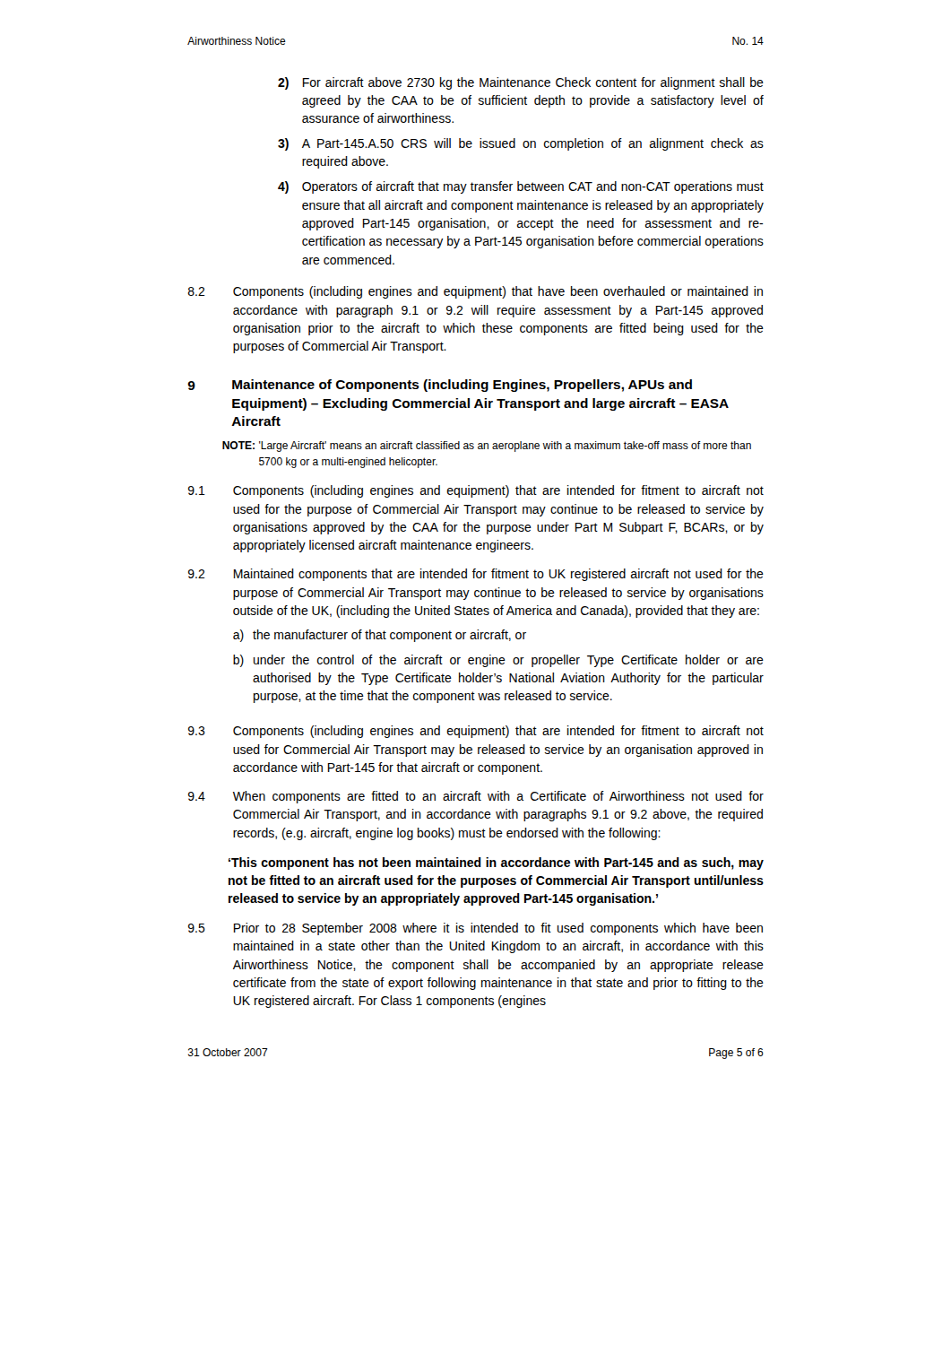Airworthiness Notice
No. 14
2)
For aircraft above 2730 kg the Maintenance Check content for alignment shall be agreed by the CAA to be of sufficient depth to provide a satisfactory level of assurance of airworthiness.
3)
A Part-145.A.50 CRS will be issued on completion of an alignment check as required above.
4)
Operators of aircraft that may transfer between CAT and non-CAT operations must ensure that all aircraft and component maintenance is released by an appropriately approved Part-145 organisation, or accept the need for assessment and re-certification as necessary by a Part-145 organisation before commercial operations are commenced.
8.2
Components (including engines and equipment) that have been overhauled or maintained in accordance with paragraph 9.1 or 9.2 will require assessment by a Part-145 approved organisation prior to the aircraft to which these components are fitted being used for the purposes of Commercial Air Transport.
9
Maintenance of Components (including Engines, Propellers, APUs and Equipment) – Excluding Commercial Air Transport and large aircraft – EASA Aircraft
NOTE:
'Large Aircraft' means an aircraft classified as an aeroplane with a maximum take-off mass of more than 5700 kg or a multi-engined helicopter.
9.1
Components (including engines and equipment) that are intended for fitment to aircraft not used for the purpose of Commercial Air Transport may continue to be released to service by organisations approved by the CAA for the purpose under Part M Subpart F, BCARs, or by appropriately licensed aircraft maintenance engineers.
9.2
Maintained components that are intended for fitment to UK registered aircraft not used for the purpose of Commercial Air Transport may continue to be released to service by organisations outside of the UK, (including the United States of America and Canada), provided that they are:
a)
the manufacturer of that component or aircraft, or
b)
under the control of the aircraft or engine or propeller Type Certificate holder or are authorised by the Type Certificate holder’s National Aviation Authority for the particular purpose, at the time that the component was released to service.
9.3
Components (including engines and equipment) that are intended for fitment to aircraft not used for Commercial Air Transport may be released to service by an organisation approved in accordance with Part-145 for that aircraft or component.
9.4
When components are fitted to an aircraft with a Certificate of Airworthiness not used for Commercial Air Transport, and in accordance with paragraphs 9.1 or 9.2 above, the required records, (e.g. aircraft, engine log books) must be endorsed with the following:
‘This component has not been maintained in accordance with Part-145 and as such, may not be fitted to an aircraft used for the purposes of Commercial Air Transport until/unless released to service by an appropriately approved Part-145 organisation.’
9.5
Prior to 28 September 2008 where it is intended to fit used components which have been maintained in a state other than the United Kingdom to an aircraft, in accordance with this Airworthiness Notice, the component shall be accompanied by an appropriate release certificate from the state of export following maintenance in that state and prior to fitting to the UK registered aircraft. For Class 1 components (engines
31 October 2007
Page 5 of 6